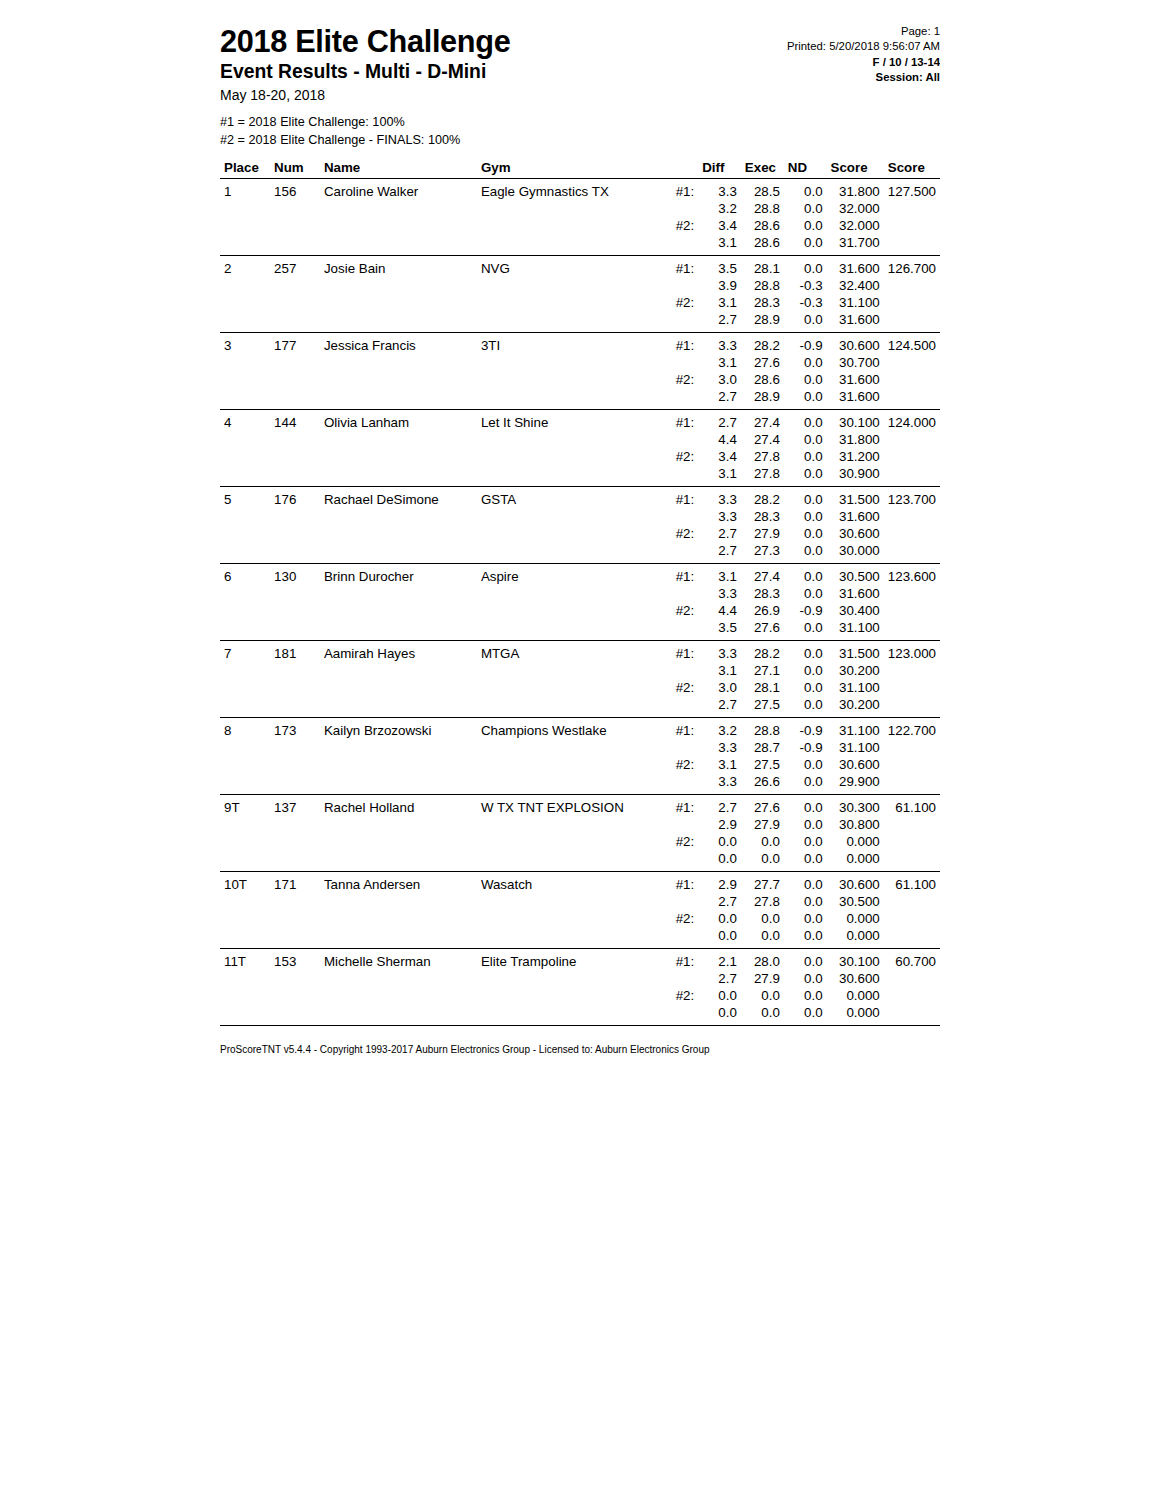Page: 1
Printed: 5/20/2018 9:56:07 AM
F / 10 / 13-14
Session: All
2018 Elite Challenge
Event Results - Multi - D-Mini
May 18-20, 2018
#1 = 2018 Elite Challenge: 100%
#2 = 2018 Elite Challenge - FINALS: 100%
| Place | Num | Name | Gym | | Diff | Exec | ND | Score | Score |
| --- | --- | --- | --- | --- | --- | --- | --- | --- | --- |
| 1 | 156 | Caroline Walker | Eagle Gymnastics TX | #1: | 3.3 | 28.5 | 0.0 | 31.800 | 127.500 |
| | | | | | 3.2 | 28.8 | 0.0 | 32.000 | |
| | | | | #2: | 3.4 | 28.6 | 0.0 | 32.000 | |
| | | | | | 3.1 | 28.6 | 0.0 | 31.700 | |
| 2 | 257 | Josie Bain | NVG | #1: | 3.5 | 28.1 | 0.0 | 31.600 | 126.700 |
| | | | | | 3.9 | 28.8 | -0.3 | 32.400 | |
| | | | | #2: | 3.1 | 28.3 | -0.3 | 31.100 | |
| | | | | | 2.7 | 28.9 | 0.0 | 31.600 | |
| 3 | 177 | Jessica Francis | 3TI | #1: | 3.3 | 28.2 | -0.9 | 30.600 | 124.500 |
| | | | | | 3.1 | 27.6 | 0.0 | 30.700 | |
| | | | | #2: | 3.0 | 28.6 | 0.0 | 31.600 | |
| | | | | | 2.7 | 28.9 | 0.0 | 31.600 | |
| 4 | 144 | Olivia Lanham | Let It Shine | #1: | 2.7 | 27.4 | 0.0 | 30.100 | 124.000 |
| | | | | | 4.4 | 27.4 | 0.0 | 31.800 | |
| | | | | #2: | 3.4 | 27.8 | 0.0 | 31.200 | |
| | | | | | 3.1 | 27.8 | 0.0 | 30.900 | |
| 5 | 176 | Rachael DeSimone | GSTA | #1: | 3.3 | 28.2 | 0.0 | 31.500 | 123.700 |
| | | | | | 3.3 | 28.3 | 0.0 | 31.600 | |
| | | | | #2: | 2.7 | 27.9 | 0.0 | 30.600 | |
| | | | | | 2.7 | 27.3 | 0.0 | 30.000 | |
| 6 | 130 | Brinn Durocher | Aspire | #1: | 3.1 | 27.4 | 0.0 | 30.500 | 123.600 |
| | | | | | 3.3 | 28.3 | 0.0 | 31.600 | |
| | | | | #2: | 4.4 | 26.9 | -0.9 | 30.400 | |
| | | | | | 3.5 | 27.6 | 0.0 | 31.100 | |
| 7 | 181 | Aamirah Hayes | MTGA | #1: | 3.3 | 28.2 | 0.0 | 31.500 | 123.000 |
| | | | | | 3.1 | 27.1 | 0.0 | 30.200 | |
| | | | | #2: | 3.0 | 28.1 | 0.0 | 31.100 | |
| | | | | | 2.7 | 27.5 | 0.0 | 30.200 | |
| 8 | 173 | Kailyn Brzozowski | Champions Westlake | #1: | 3.2 | 28.8 | -0.9 | 31.100 | 122.700 |
| | | | | | 3.3 | 28.7 | -0.9 | 31.100 | |
| | | | | #2: | 3.1 | 27.5 | 0.0 | 30.600 | |
| | | | | | 3.3 | 26.6 | 0.0 | 29.900 | |
| 9T | 137 | Rachel Holland | W TX TNT EXPLOSION | #1: | 2.7 | 27.6 | 0.0 | 30.300 | 61.100 |
| | | | | | 2.9 | 27.9 | 0.0 | 30.800 | |
| | | | | #2: | 0.0 | 0.0 | 0.0 | 0.000 | |
| | | | | | 0.0 | 0.0 | 0.0 | 0.000 | |
| 10T | 171 | Tanna Andersen | Wasatch | #1: | 2.9 | 27.7 | 0.0 | 30.600 | 61.100 |
| | | | | | 2.7 | 27.8 | 0.0 | 30.500 | |
| | | | | #2: | 0.0 | 0.0 | 0.0 | 0.000 | |
| | | | | | 0.0 | 0.0 | 0.0 | 0.000 | |
| 11T | 153 | Michelle Sherman | Elite Trampoline | #1: | 2.1 | 28.0 | 0.0 | 30.100 | 60.700 |
| | | | | | 2.7 | 27.9 | 0.0 | 30.600 | |
| | | | | #2: | 0.0 | 0.0 | 0.0 | 0.000 | |
| | | | | | 0.0 | 0.0 | 0.0 | 0.000 | |
ProScoreTNT v5.4.4 - Copyright 1993-2017 Auburn Electronics Group - Licensed to: Auburn Electronics Group